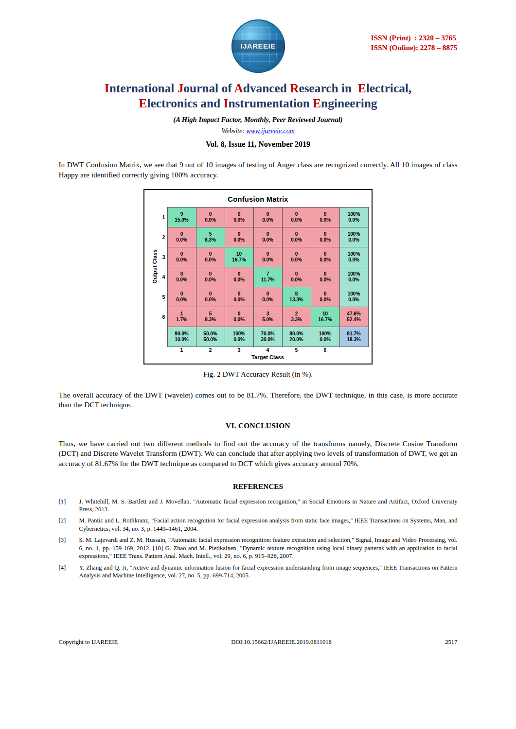ISSN (Print) : 2320 – 3765
ISSN (Online): 2278 – 8875
IJAREEIE
International Journal of Advanced Research in Electrical,
Electronics and Instrumentation Engineering
(A High Impact Factor, Monthly, Peer Reviewed Journal)
Website: www.ijareeie.com
Vol. 8, Issue 11, November 2019
In DWT Confusion Matrix, we see that 9 out of 10 images of testing of Anger class are recognized correctly. All 10 images of class Happy are identified correctly giving 100% accuracy.
Confusion Matrix
| Output Class | 1 | 9 15.0% | 0 0.0% | 0 0.0% | 0 0.0% | 0 0.0% | 0 0.0% | 100% 0.0% |
| 2 | 0 0.0% | 5 8.3% | 0 0.0% | 0 0.0% | 0 0.0% | 0 0.0% | 100% 0.0% |
| 3 | 0 0.0% | 0 0.0% | 10 16.7% | 0 0.0% | 0 0.0% | 0 0.0% | 100% 0.0% |
| 4 | 0 0.0% | 0 0.0% | 0 0.0% | 7 11.7% | 0 0.0% | 0 0.0% | 100% 0.0% |
| 5 | 0 0.0% | 0 0.0% | 0 0.0% | 0 0.0% | 8 13.3% | 0 0.0% | 100% 0.0% |
| 6 | 1 1.7% | 5 8.3% | 0 0.0% | 3 5.0% | 2 3.3% | 10 16.7% | 47.6% 52.4% |
| | | 90.0% 10.0% | 50.0% 50.0% | 100% 0.0% | 70.0% 30.0% | 80.0% 20.0% | 100% 0.0% | 81.7% 18.3% |
| | | 1 | 2 | 3 | 4 | 5 | 6 | |
| | | Target Class |
Fig. 2 DWT Accuracy Result (in %).
The overall accuracy of the DWT (wavelet) comes out to be 81.7%. Therefore, the DWT technique, in this case, is more accurate than the DCT technique.
VI. CONCLUSION
Thus, we have carried out two different methods to find out the accuracy of the transforms namely, Discrete Cosine Transform (DCT) and Discrete Wavelet Transform (DWT). We can conclude that after applying two levels of transformation of DWT, we get an accuracy of 81.67% for the DWT technique as compared to DCT which gives accuracy around 70%.
REFERENCES
[1] J. Whitehill, M. S. Bartlett and J. Movellan, "Automatic facial expression recognition," in Social Emotions in Nature and Artifact, Oxford University Press, 2013.
[2] M. Pantic and L. Rothkranz, "Facial action recognition for facial expression analysis from static face images," IEEE Transactions on Systems, Man, and Cybernetics, vol. 34, no. 3, p. 1449–1461, 2004.
[3] S. M. Lajevardi and Z. M. Hussain, "Automatic facial expression recognition: feature extraction and selection," Signal, Image and Video Processing, vol. 6, no. 1, pp. 159-169, 2012. [10] G. Zhao and M. Pietikainen, "Dynamic texture recognition using local binary patterns with an application to facial expressions," IEEE Trans. Pattern Anal. Mach. Intell., vol. 29, no. 6, p. 915–928, 2007.
[4] Y. Zhang and Q. Ji, "Active and dynamic information fusion for facial expression understanding from image sequences," IEEE Transactions on Pattern Analysis and Machine Intelligence, vol. 27, no. 5, pp. 699-714, 2005.
Copyright to IJAREEIE
DOI:10.15662/IJAREEIE.2019.0811018
2517